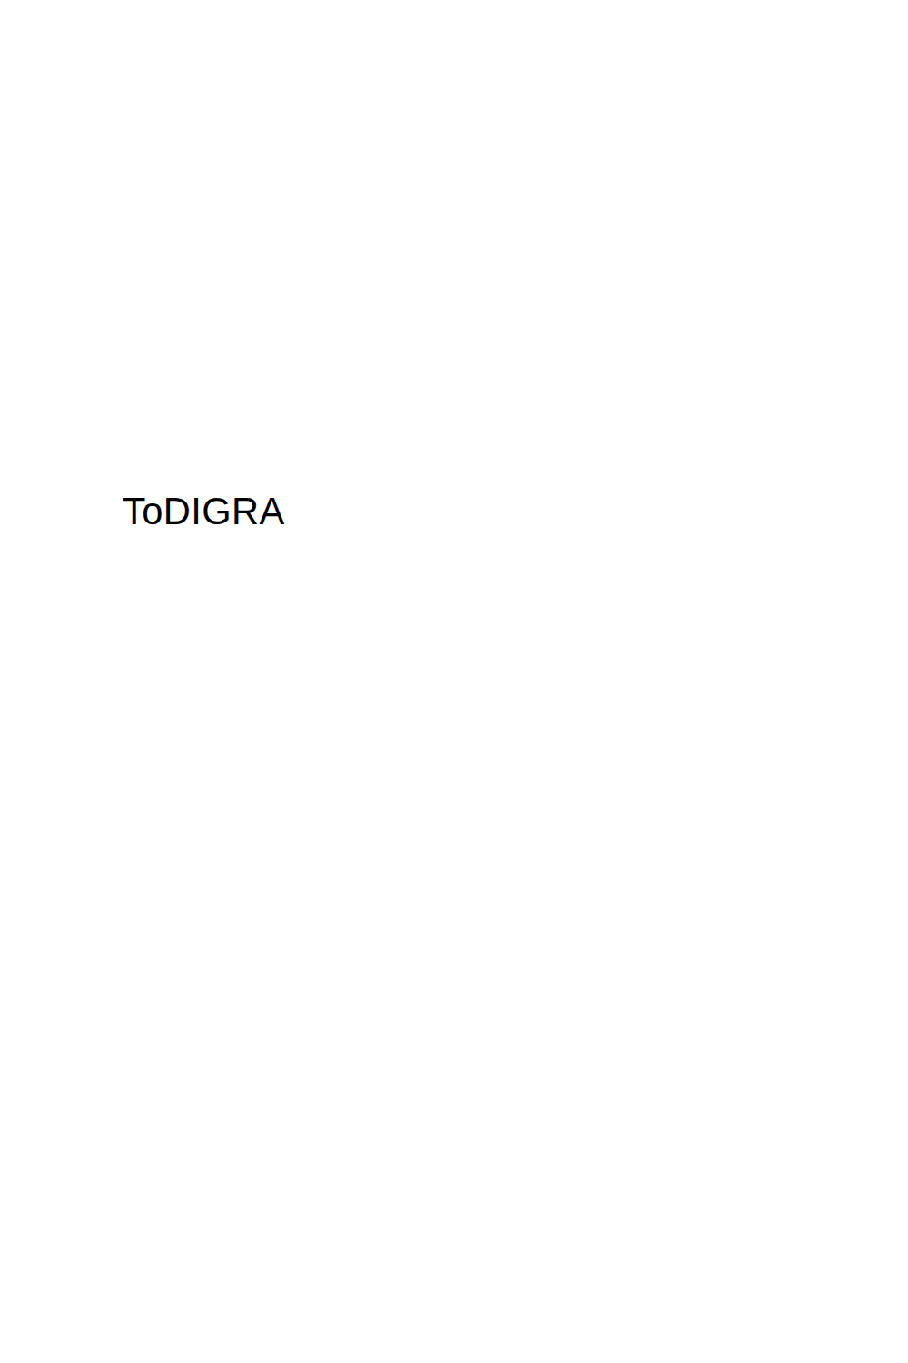ToDIGRA